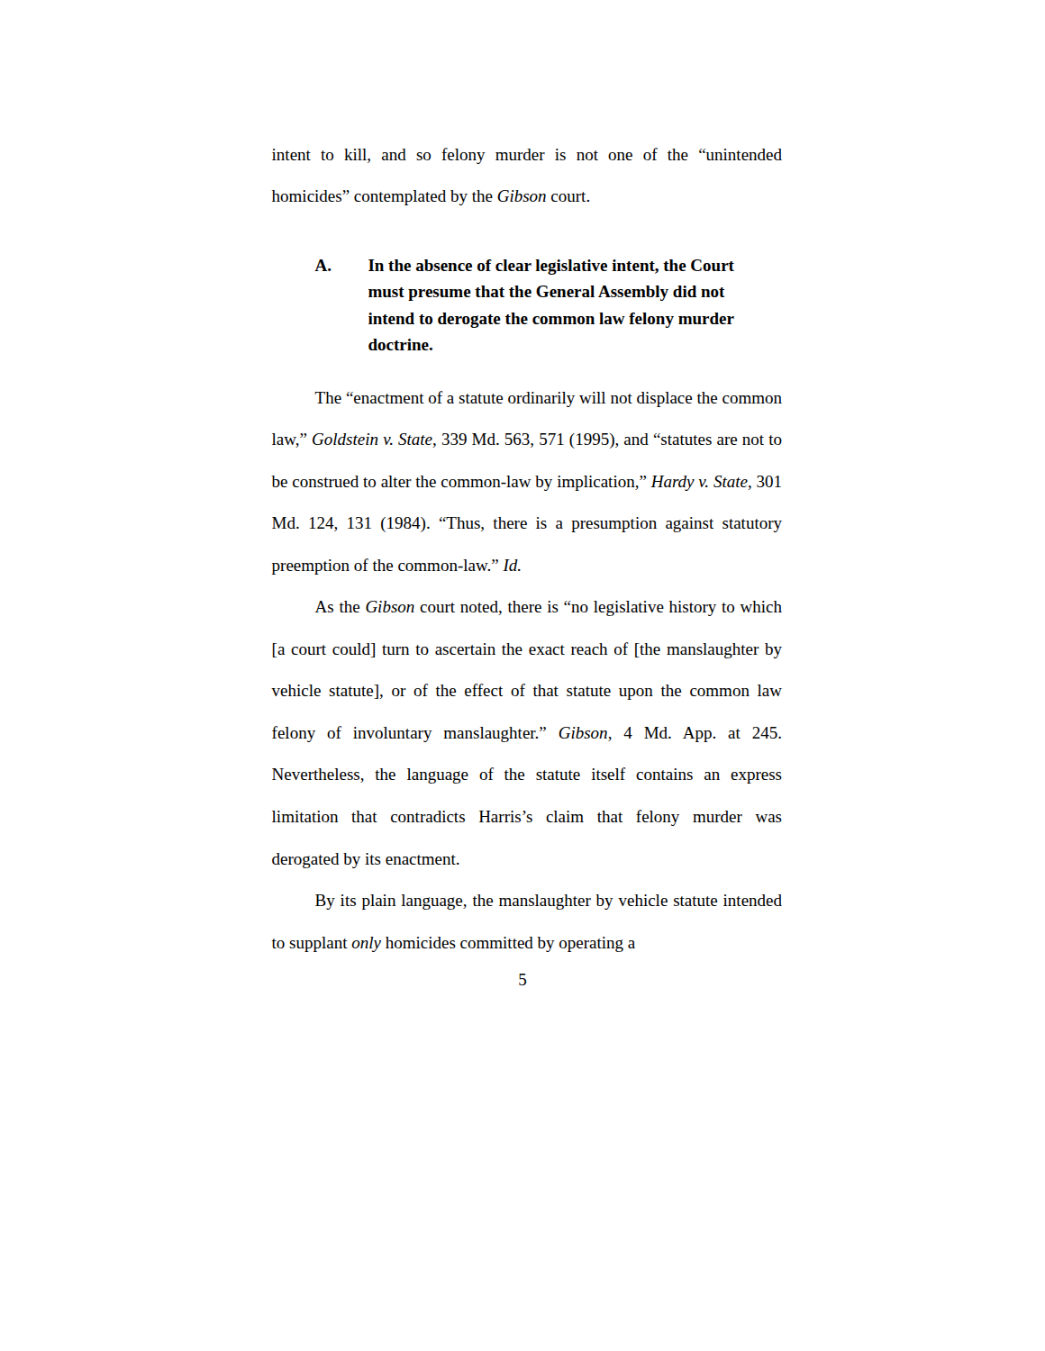intent to kill, and so felony murder is not one of the “unintended homicides” contemplated by the Gibson court.
A.
In the absence of clear legislative intent, the Court must presume that the General Assembly did not intend to derogate the common law felony murder doctrine.
The “enactment of a statute ordinarily will not displace the common law,” Goldstein v. State, 339 Md. 563, 571 (1995), and “statutes are not to be construed to alter the common-law by implication,” Hardy v. State, 301 Md. 124, 131 (1984). “Thus, there is a presumption against statutory preemption of the common-law.” Id.
As the Gibson court noted, there is “no legislative history to which [a court could] turn to ascertain the exact reach of [the manslaughter by vehicle statute], or of the effect of that statute upon the common law felony of involuntary manslaughter.” Gibson, 4 Md. App. at 245. Nevertheless, the language of the statute itself contains an express limitation that contradicts Harris’s claim that felony murder was derogated by its enactment.
By its plain language, the manslaughter by vehicle statute intended to supplant only homicides committed by operating a
5